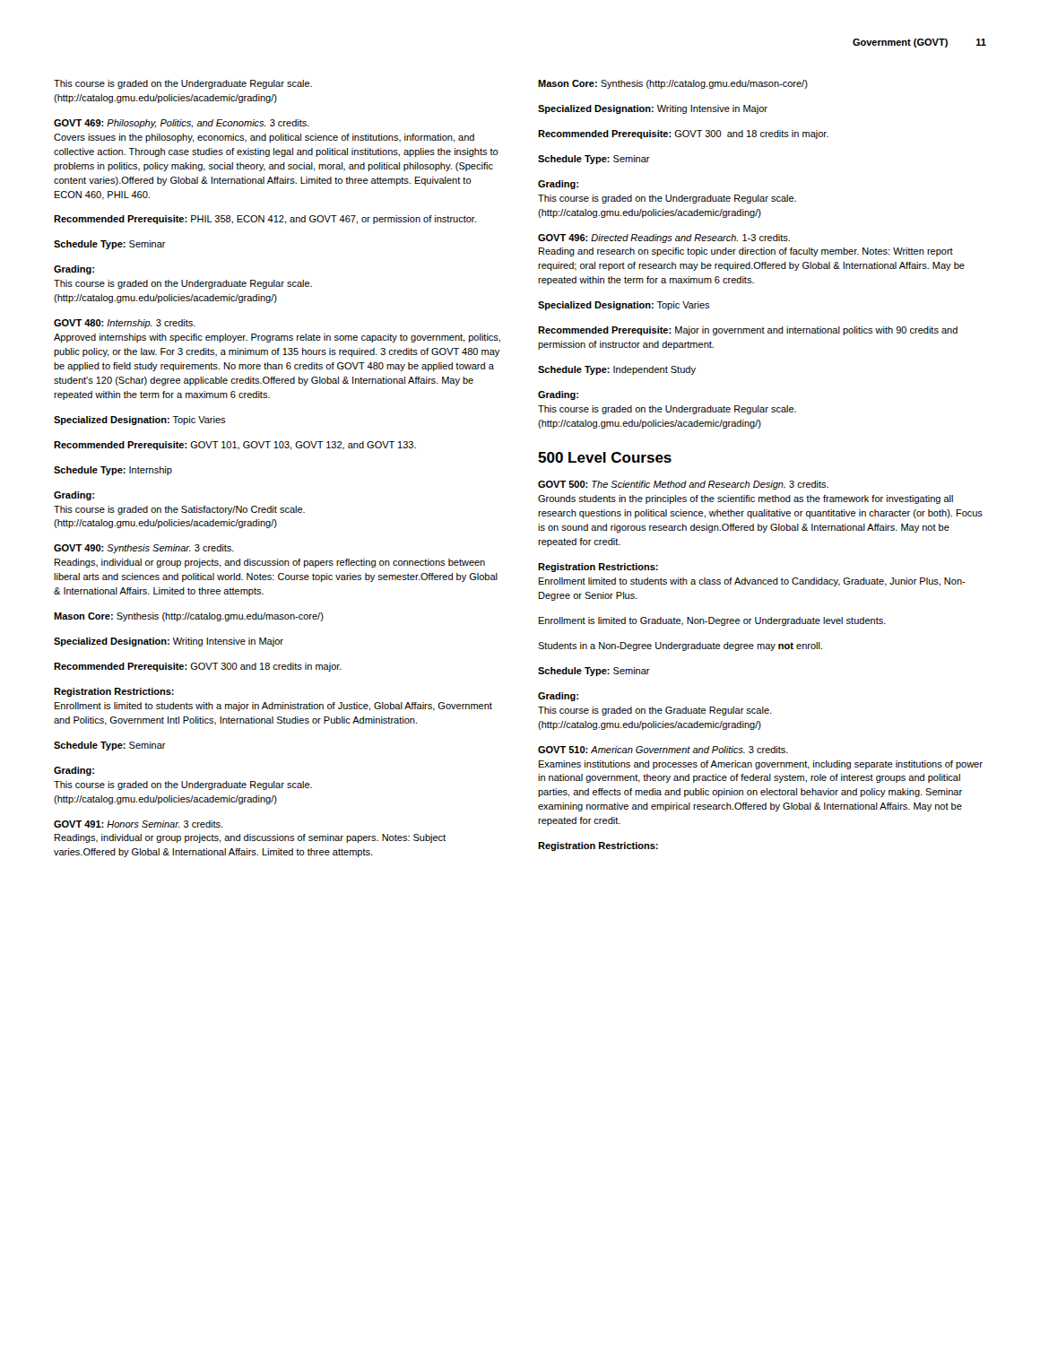Government (GOVT) 11
This course is graded on the Undergraduate Regular scale. (http://catalog.gmu.edu/policies/academic/grading/)
GOVT 469: Philosophy, Politics, and Economics. 3 credits.
Covers issues in the philosophy, economics, and political science of institutions, information, and collective action. Through case studies of existing legal and political institutions, applies the insights to problems in politics, policy making, social theory, and social, moral, and political philosophy. (Specific content varies).Offered by Global & International Affairs. Limited to three attempts. Equivalent to ECON 460, PHIL 460.
Recommended Prerequisite: PHIL 358, ECON 412, and GOVT 467, or permission of instructor.
Schedule Type: Seminar
Grading:
This course is graded on the Undergraduate Regular scale. (http://catalog.gmu.edu/policies/academic/grading/)
GOVT 480: Internship. 3 credits.
Approved internships with specific employer. Programs relate in some capacity to government, politics, public policy, or the law. For 3 credits, a minimum of 135 hours is required. 3 credits of GOVT 480 may be applied to field study requirements. No more than 6 credits of GOVT 480 may be applied toward a student's 120 (Schar) degree applicable credits.Offered by Global & International Affairs. May be repeated within the term for a maximum 6 credits.
Specialized Designation: Topic Varies
Recommended Prerequisite: GOVT 101, GOVT 103, GOVT 132, and GOVT 133.
Schedule Type: Internship
Grading:
This course is graded on the Satisfactory/No Credit scale. (http://catalog.gmu.edu/policies/academic/grading/)
GOVT 490: Synthesis Seminar. 3 credits.
Readings, individual or group projects, and discussion of papers reflecting on connections between liberal arts and sciences and political world. Notes: Course topic varies by semester.Offered by Global & International Affairs. Limited to three attempts.
Mason Core: Synthesis (http://catalog.gmu.edu/mason-core/)
Specialized Designation: Writing Intensive in Major
Recommended Prerequisite: GOVT 300 and 18 credits in major.
Registration Restrictions:
Enrollment is limited to students with a major in Administration of Justice, Global Affairs, Government and Politics, Government Intl Politics, International Studies or Public Administration.
Schedule Type: Seminar
Grading:
This course is graded on the Undergraduate Regular scale. (http://catalog.gmu.edu/policies/academic/grading/)
GOVT 491: Honors Seminar. 3 credits.
Readings, individual or group projects, and discussions of seminar papers. Notes: Subject varies.Offered by Global & International Affairs. Limited to three attempts.
Mason Core: Synthesis (http://catalog.gmu.edu/mason-core/)
Specialized Designation: Writing Intensive in Major
Recommended Prerequisite: GOVT 300 and 18 credits in major.
Schedule Type: Seminar
Grading:
This course is graded on the Undergraduate Regular scale. (http://catalog.gmu.edu/policies/academic/grading/)
GOVT 496: Directed Readings and Research. 1-3 credits.
Reading and research on specific topic under direction of faculty member. Notes: Written report required; oral report of research may be required.Offered by Global & International Affairs. May be repeated within the term for a maximum 6 credits.
Specialized Designation: Topic Varies
Recommended Prerequisite: Major in government and international politics with 90 credits and permission of instructor and department.
Schedule Type: Independent Study
Grading:
This course is graded on the Undergraduate Regular scale. (http://catalog.gmu.edu/policies/academic/grading/)
500 Level Courses
GOVT 500: The Scientific Method and Research Design. 3 credits.
Grounds students in the principles of the scientific method as the framework for investigating all research questions in political science, whether qualitative or quantitative in character (or both). Focus is on sound and rigorous research design.Offered by Global & International Affairs. May not be repeated for credit.
Registration Restrictions:
Enrollment limited to students with a class of Advanced to Candidacy, Graduate, Junior Plus, Non-Degree or Senior Plus.
Enrollment is limited to Graduate, Non-Degree or Undergraduate level students.
Students in a Non-Degree Undergraduate degree may not enroll.
Schedule Type: Seminar
Grading:
This course is graded on the Graduate Regular scale. (http://catalog.gmu.edu/policies/academic/grading/)
GOVT 510: American Government and Politics. 3 credits.
Examines institutions and processes of American government, including separate institutions of power in national government, theory and practice of federal system, role of interest groups and political parties, and effects of media and public opinion on electoral behavior and policy making. Seminar examining normative and empirical research.Offered by Global & International Affairs. May not be repeated for credit.
Registration Restrictions: